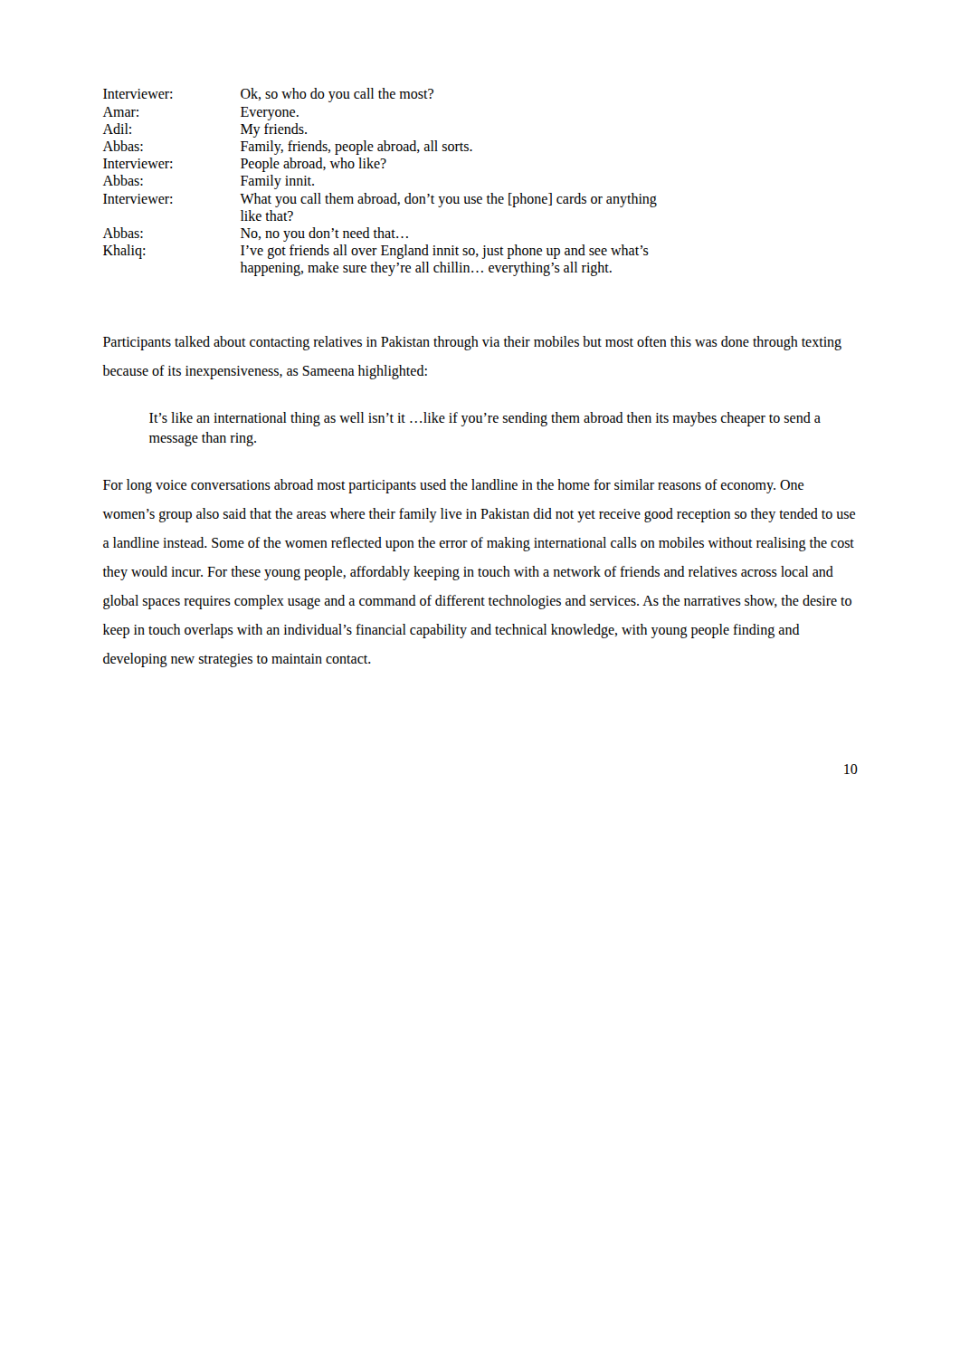Interviewer:
Ok, so who do you call the most?
Amar:
Everyone.
Adil:
My friends.
Abbas:
Family, friends, people abroad, all sorts.
Interviewer:
People abroad, who like?
Abbas:
Family innit.
Interviewer:
What you call them abroad, don’t you use the [phone] cards or anything like that?
Abbas:
No, no you don’t need that…
Khaliq:
I’ve got friends all over England innit so, just phone up and see what’s happening, make sure they’re all chillin… everything’s all right.
Participants talked about contacting relatives in Pakistan through via their mobiles but most often this was done through texting because of its inexpensiveness, as Sameena highlighted:
It’s like an international thing as well isn’t it …like if you’re sending them abroad then its maybes cheaper to send a message than ring.
For long voice conversations abroad most participants used the landline in the home for similar reasons of economy. One women’s group also said that the areas where their family live in Pakistan did not yet receive good reception so they tended to use a landline instead. Some of the women reflected upon the error of making international calls on mobiles without realising the cost they would incur. For these young people, affordably keeping in touch with a network of friends and relatives across local and global spaces requires complex usage and a command of different technologies and services. As the narratives show, the desire to keep in touch overlaps with an individual’s financial capability and technical knowledge, with young people finding and developing new strategies to maintain contact.
10